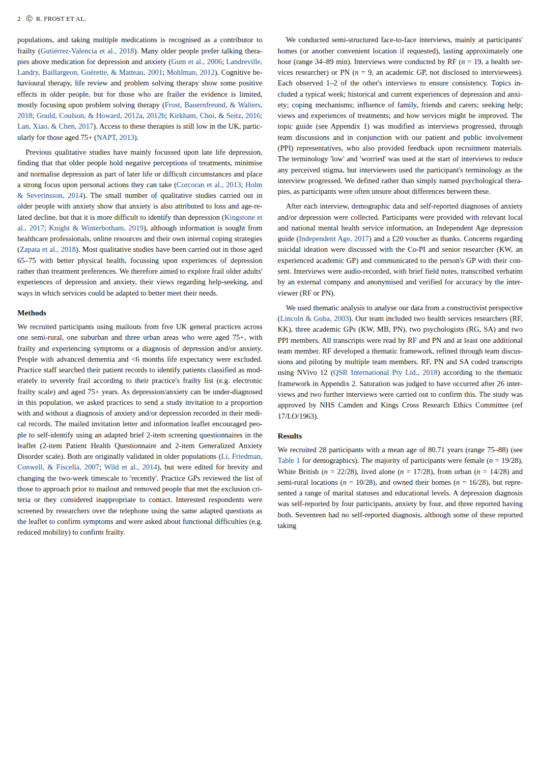2Ⓒ R. FROST ET AL.
populations, and taking multiple medications is recognised as a contributor to frailty (Gutiérrez-Valencia et al., 2018). Many older people prefer talking therapies above medication for depression and anxiety (Gum et al., 2006; Landreville, Landry, Baillargeon, Guérette, & Matteau, 2001; Mohlman, 2012). Cognitive behavioural therapy, life review and problem solving therapy show some positive effects in older people, but for those who are frailer the evidence is limited, mostly focusing upon problem solving therapy (Frost, Bauernfreund, & Walters, 2018; Gould, Coulson, & Howard, 2012a, 2012b; Kirkham, Choi, & Seitz, 2016; Lan, Xiao, & Chen, 2017). Access to these therapies is still low in the UK, particularly for those aged 75+ (NAPT, 2013).
Previous qualitative studies have mainly focussed upon late life depression, finding that that older people hold negative perceptions of treatments, minimise and normalise depression as part of later life or difficult circumstances and place a strong focus upon personal actions they can take (Corcoran et al., 2013; Holm & Severinsson, 2014). The small number of qualitative studies carried out in older people with anxiety show that anxiety is also attributed to loss and age-related decline, but that it is more difficult to identify than depression (Kingstone et al., 2017; Knight & Winterbotham, 2019), although information is sought from healthcare professionals, online resources and their own internal coping strategies (Zapata et al., 2018). Most qualitative studies have been carried out in those aged 65–75 with better physical health, focussing upon experiences of depression rather than treatment preferences. We therefore aimed to explore frail older adults' experiences of depression and anxiety, their views regarding help-seeking, and ways in which services could be adapted to better meet their needs.
Methods
We recruited participants using mailouts from five UK general practices across one semi-rural, one suburban and three urban areas who were aged 75+, with frailty and experiencing symptoms or a diagnosis of depression and/or anxiety. People with advanced dementia and <6 months life expectancy were excluded. Practice staff searched their patient records to identify patients classified as moderately to severely frail according to their practice's frailty list (e.g. electronic frailty scale) and aged 75+ years. As depression/anxiety can be under-diagnosed in this population, we asked practices to send a study invitation to a proportion with and without a diagnosis of anxiety and/or depression recorded in their medical records. The mailed invitation letter and information leaflet encouraged people to self-identify using an adapted brief 2-item screening questionnaires in the leaflet (2-item Patient Health Questionnaire and 2-item Generalized Anxiety Disorder scale). Both are originally validated in older populations (Li, Friedman, Conwell, & Fiscella, 2007; Wild et al., 2014), but were edited for brevity and changing the two-week timescale to 'recently'. Practice GPs reviewed the list of those to approach prior to mailout and removed people that met the exclusion criteria or they considered inappropriate to contact. Interested respondents were screened by researchers over the telephone using the same adapted questions as the leaflet to confirm symptoms and were asked about functional difficulties (e.g. reduced mobility) to confirm frailty.
We conducted semi-structured face-to-face interviews, mainly at participants' homes (or another convenient location if requested), lasting approximately one hour (range 34–89 min). Interviews were conducted by RF (n = 19, a health services researcher) or PN (n = 9, an academic GP, not disclosed to interviewees). Each observed 1–2 of the other's interviews to ensure consistency. Topics included a typical week; historical and current experiences of depression and anxiety; coping mechanisms; influence of family, friends and carers; seeking help; views and experiences of treatments; and how services might be improved. The topic guide (see Appendix 1) was modified as interviews progressed, through team discussions and in conjunction with our patient and public involvement (PPI) representatives, who also provided feedback upon recruitment materials. The terminology 'low' and 'worried' was used at the start of interviews to reduce any perceived stigma, but interviewers used the participant's terminology as the interview progressed. We defined rather than simply named psychological therapies, as participants were often unsure about differences between these.
After each interview, demographic data and self-reported diagnoses of anxiety and/or depression were collected. Participants were provided with relevant local and national mental health service information, an Independent Age depression guide (Independent Age, 2017) and a £20 voucher as thanks. Concerns regarding suicidal ideation were discussed with the Co-PI and senior researcher (KW, an experienced academic GP) and communicated to the person's GP with their consent. Interviews were audio-recorded, with brief field notes, transcribed verbatim by an external company and anonymised and verified for accuracy by the interviewer (RF or PN).
We used thematic analysis to analyse our data from a constructivist perspective (Lincoln & Guba, 2003). Our team included two health services researchers (RF, KK), three academic GPs (KW, MB, PN), two psychologists (RG, SA) and two PPI members. All transcripts were read by RF and PN and at least one additional team member. RF developed a thematic framework, refined through team discussions and piloting by multiple team members. RF, PN and SA coded transcripts using NVivo 12 (QSR International Pty Ltd., 2018) according to the thematic framework in Appendix 2. Saturation was judged to have occurred after 26 interviews and two further interviews were carried out to confirm this. The study was approved by NHS Camden and Kings Cross Research Ethics Committee (ref 17/LO/1963).
Results
We recruited 28 participants with a mean age of 80.71 years (range 75–88) (see Table 1 for demographics). The majority of participants were female (n = 19/28), White British (n = 22/28), lived alone (n = 17/28), from urban (n = 14/28) and semi-rural locations (n = 10/28), and owned their homes (n = 16/28), but represented a range of marital statuses and educational levels. A depression diagnosis was self-reported by four participants, anxiety by four, and three reported having both. Seventeen had no self-reported diagnosis, although some of these reported taking